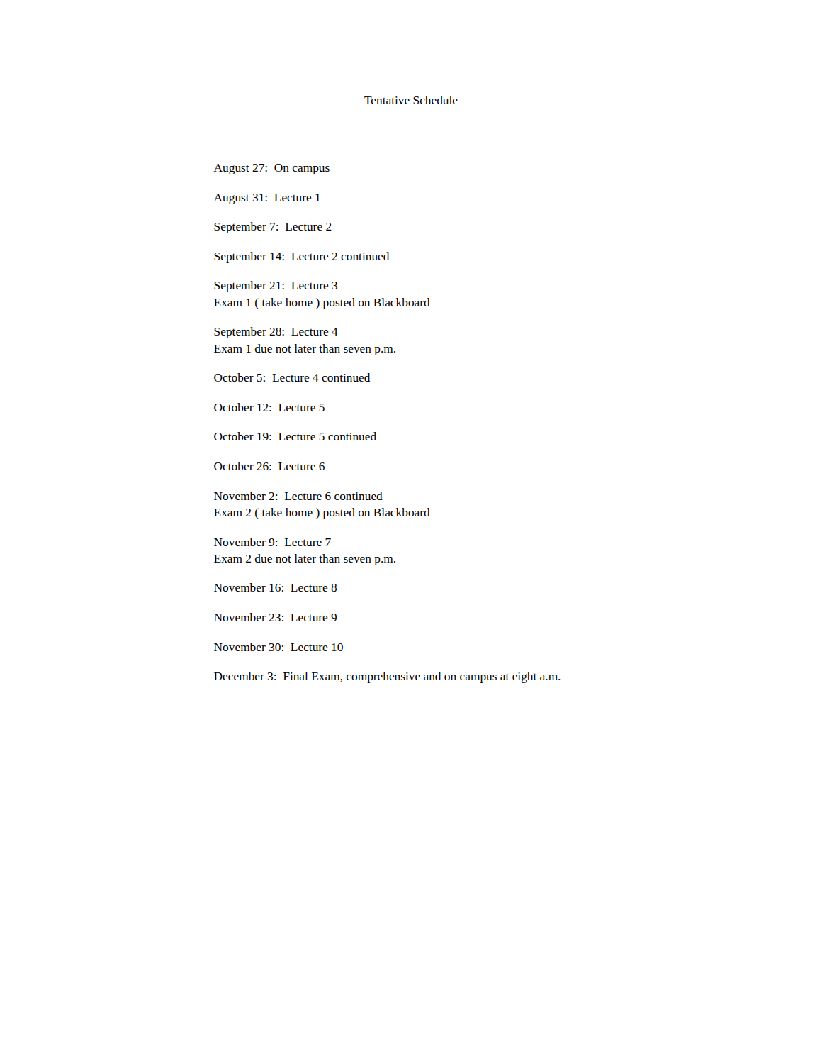Tentative Schedule
August 27: On campus
August 31: Lecture 1
September 7: Lecture 2
September 14: Lecture 2 continued
September 21: Lecture 3 Exam 1 ( take home ) posted on Blackboard
September 28: Lecture 4 Exam 1 due not later than seven p.m.
October 5: Lecture 4 continued
October 12: Lecture 5
October 19: Lecture 5 continued
October 26: Lecture 6
November 2: Lecture 6 continued Exam 2 ( take home ) posted on Blackboard
November 9: Lecture 7 Exam 2 due not later than seven p.m.
November 16: Lecture 8
November 23: Lecture 9
November 30: Lecture 10
December 3: Final Exam, comprehensive and on campus at eight a.m.